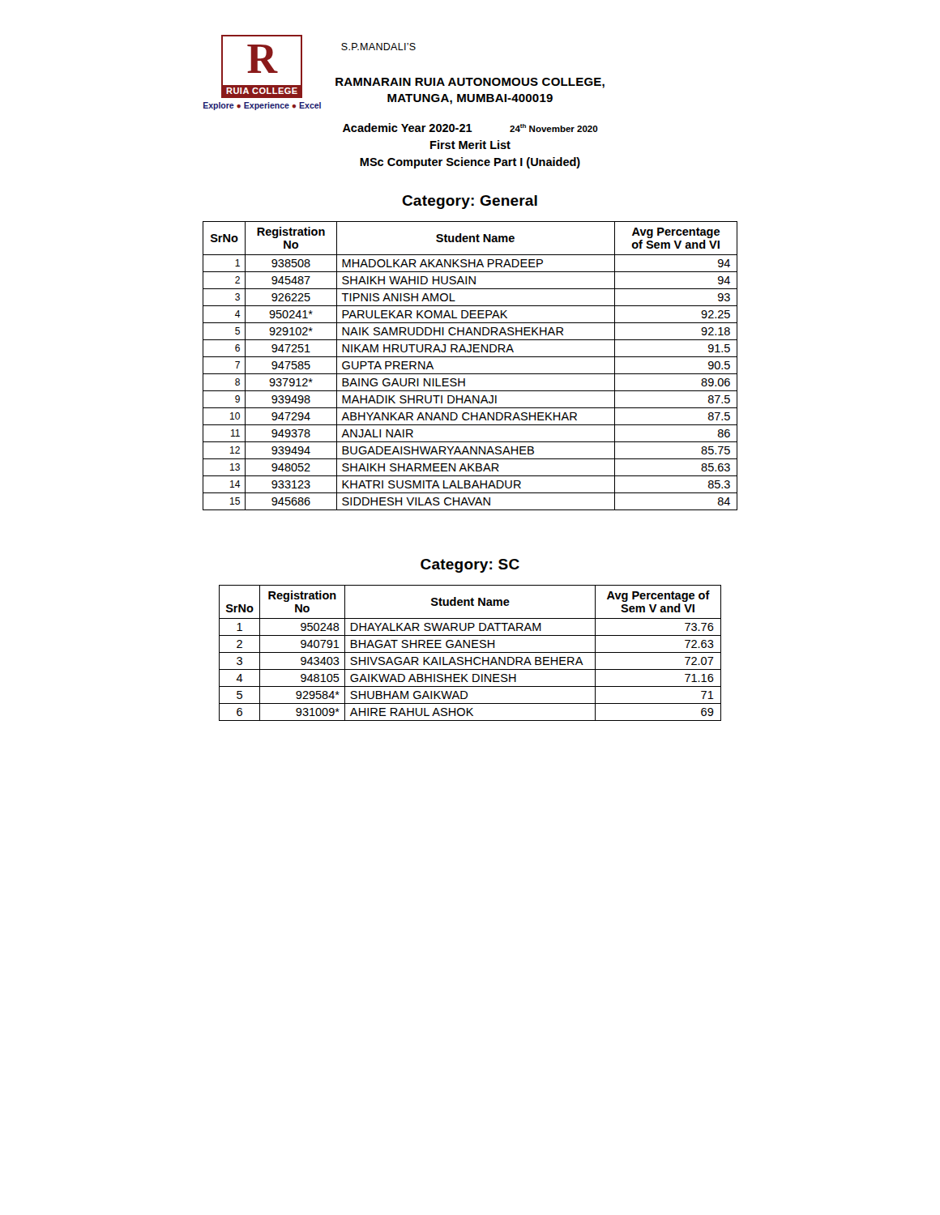R
RUIA COLLEGE
Explore ● Experience ● Excel
S.P.MANDALI’S
RAMNARAIN RUIA AUTONOMOUS COLLEGE,
MATUNGA, MUMBAI-400019
Academic Year 2020-21 24th November 2020
First Merit List
MSc Computer Science Part I (Unaided)
Category: General
| SrNo | Registration No | Student Name | Avg Percentage of Sem V and VI |
| --- | --- | --- | --- |
| 1 | 938508 | MHADOLKAR AKANKSHA PRADEEP | 94 |
| 2 | 945487 | SHAIKH WAHID HUSAIN | 94 |
| 3 | 926225 | TIPNIS ANISH AMOL | 93 |
| 4 | 950241* | PARULEKAR KOMAL DEEPAK | 92.25 |
| 5 | 929102* | NAIK SAMRUDDHI CHANDRASHEKHAR | 92.18 |
| 6 | 947251 | NIKAM HRUTURAJ RAJENDRA | 91.5 |
| 7 | 947585 | GUPTA PRERNA | 90.5 |
| 8 | 937912* | BAING GAURI NILESH | 89.06 |
| 9 | 939498 | MAHADIK SHRUTI DHANAJI | 87.5 |
| 10 | 947294 | ABHYANKAR ANAND CHANDRASHEKHAR | 87.5 |
| 11 | 949378 | ANJALI NAIR | 86 |
| 12 | 939494 | BUGADEAISHWARYAANNASAHEB | 85.75 |
| 13 | 948052 | SHAIKH SHARMEEN AKBAR | 85.63 |
| 14 | 933123 | KHATRI SUSMITA LALBAHADUR | 85.3 |
| 15 | 945686 | SIDDHESH VILAS CHAVAN | 84 |
Category: SC
| SrNo | Registration No | Student Name | Avg Percentage of Sem V and VI |
| --- | --- | --- | --- |
| 1 | 950248 | DHAYALKAR SWARUP DATTARAM | 73.76 |
| 2 | 940791 | BHAGAT SHREE GANESH | 72.63 |
| 3 | 943403 | SHIVSAGAR KAILASHCHANDRA BEHERA | 72.07 |
| 4 | 948105 | GAIKWAD ABHISHEK DINESH | 71.16 |
| 5 | 929584* | SHUBHAM GAIKWAD | 71 |
| 6 | 931009* | AHIRE RAHUL ASHOK | 69 |